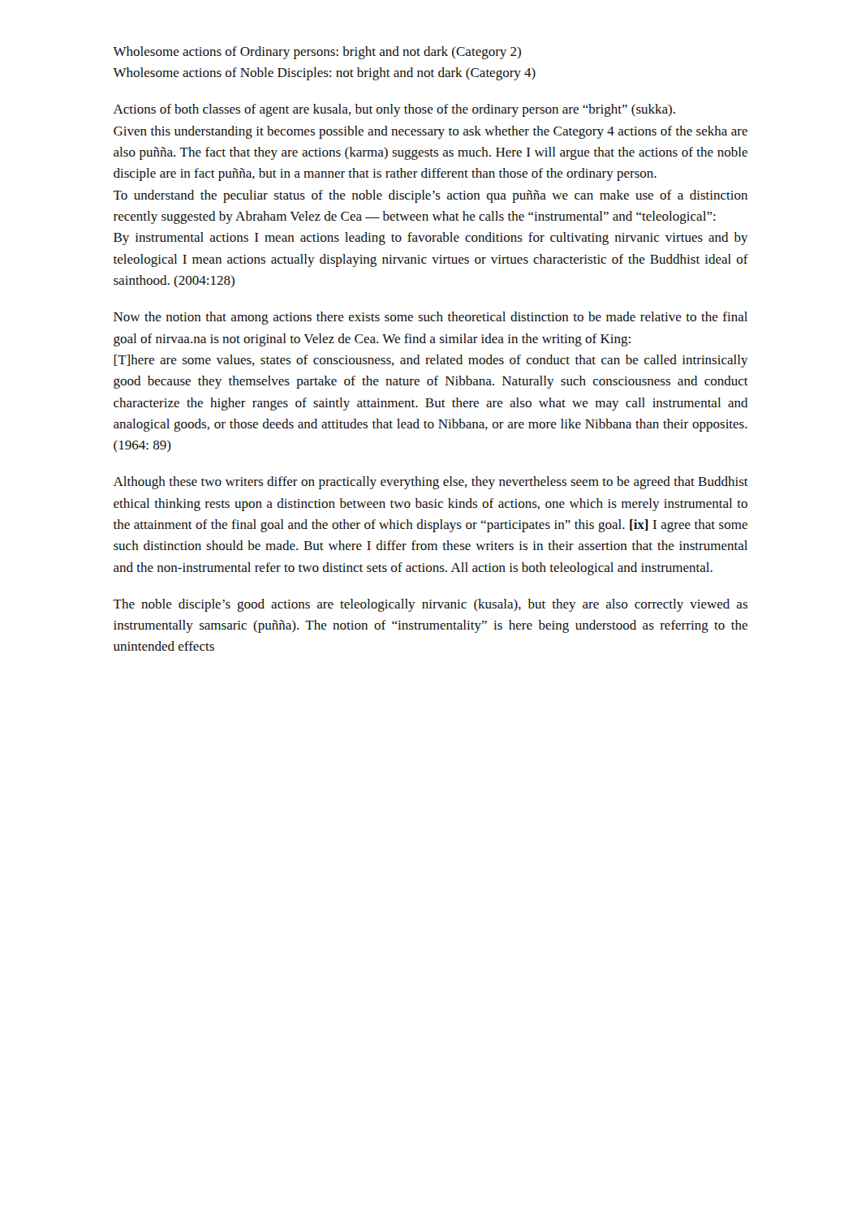Wholesome actions of Ordinary persons: bright and not dark (Category 2)
Wholesome actions of Noble Disciples: not bright and not dark (Category 4)
Actions of both classes of agent are kusala, but only those of the ordinary person are “bright” (sukka).
Given this understanding it becomes possible and necessary to ask whether the Category 4 actions of the sekha are also puñña. The fact that they are actions (karma) suggests as much. Here I will argue that the actions of the noble disciple are in fact puñña, but in a manner that is rather different than those of the ordinary person.
To understand the peculiar status of the noble disciple’s action qua puñña we can make use of a distinction recently suggested by Abraham Velez de Cea — between what he calls the “instrumental” and “teleological”:
By instrumental actions I mean actions leading to favorable conditions for cultivating nirvanic virtues and by teleological I mean actions actually displaying nirvanic virtues or virtues characteristic of the Buddhist ideal of sainthood. (2004:128)
Now the notion that among actions there exists some such theoretical distinction to be made relative to the final goal of nirvaa.na is not original to Velez de Cea. We find a similar idea in the writing of King:
[T]here are some values, states of consciousness, and related modes of conduct that can be called intrinsically good because they themselves partake of the nature of Nibbana. Naturally such consciousness and conduct characterize the higher ranges of saintly attainment. But there are also what we may call instrumental and analogical goods, or those deeds and attitudes that lead to Nibbana, or are more like Nibbana than their opposites. (1964: 89)
Although these two writers differ on practically everything else, they nevertheless seem to be agreed that Buddhist ethical thinking rests upon a distinction between two basic kinds of actions, one which is merely instrumental to the attainment of the final goal and the other of which displays or “participates in” this goal. [ix] I agree that some such distinction should be made. But where I differ from these writers is in their assertion that the instrumental and the non-instrumental refer to two distinct sets of actions. All action is both teleological and instrumental.
The noble disciple’s good actions are teleologically nirvanic (kusala), but they are also correctly viewed as instrumentally samsaric (puñña). The notion of “instrumentality” is here being understood as referring to the unintended effects